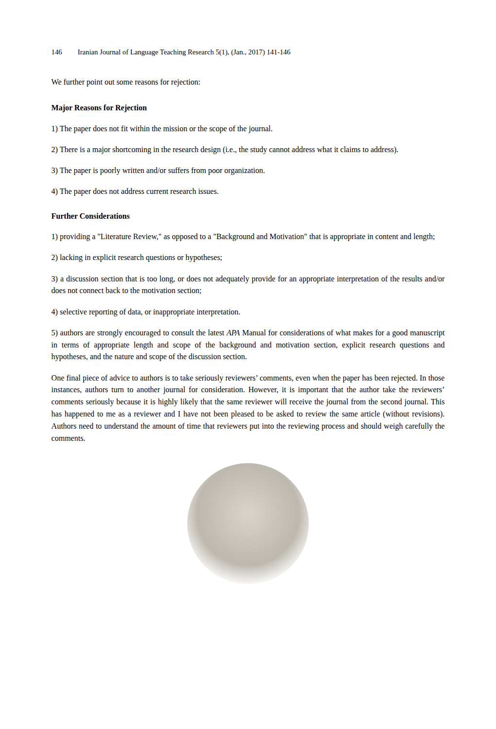146 Iranian Journal of Language Teaching Research 5(1), (Jan., 2017) 141-146
We further point out some reasons for rejection:
Major Reasons for Rejection
1) The paper does not fit within the mission or the scope of the journal.
2) There is a major shortcoming in the research design (i.e., the study cannot address what it claims to address).
3) The paper is poorly written and/or suffers from poor organization.
4) The paper does not address current research issues.
Further Considerations
1) providing a "Literature Review," as opposed to a "Background and Motivation" that is appropriate in content and length;
2) lacking in explicit research questions or hypotheses;
3) a discussion section that is too long, or does not adequately provide for an appropriate interpretation of the results and/or does not connect back to the motivation section;
4) selective reporting of data, or inappropriate interpretation.
5) authors are strongly encouraged to consult the latest APA Manual for considerations of what makes for a good manuscript in terms of appropriate length and scope of the background and motivation section, explicit research questions and hypotheses, and the nature and scope of the discussion section.
One final piece of advice to authors is to take seriously reviewers’ comments, even when the paper has been rejected. In those instances, authors turn to another journal for consideration. However, it is important that the author take the reviewers’ comments seriously because it is highly likely that the same reviewer will receive the journal from the second journal. This has happened to me as a reviewer and I have not been pleased to be asked to review the same article (without revisions). Authors need to understand the amount of time that reviewers put into the reviewing process and should weigh carefully the comments.